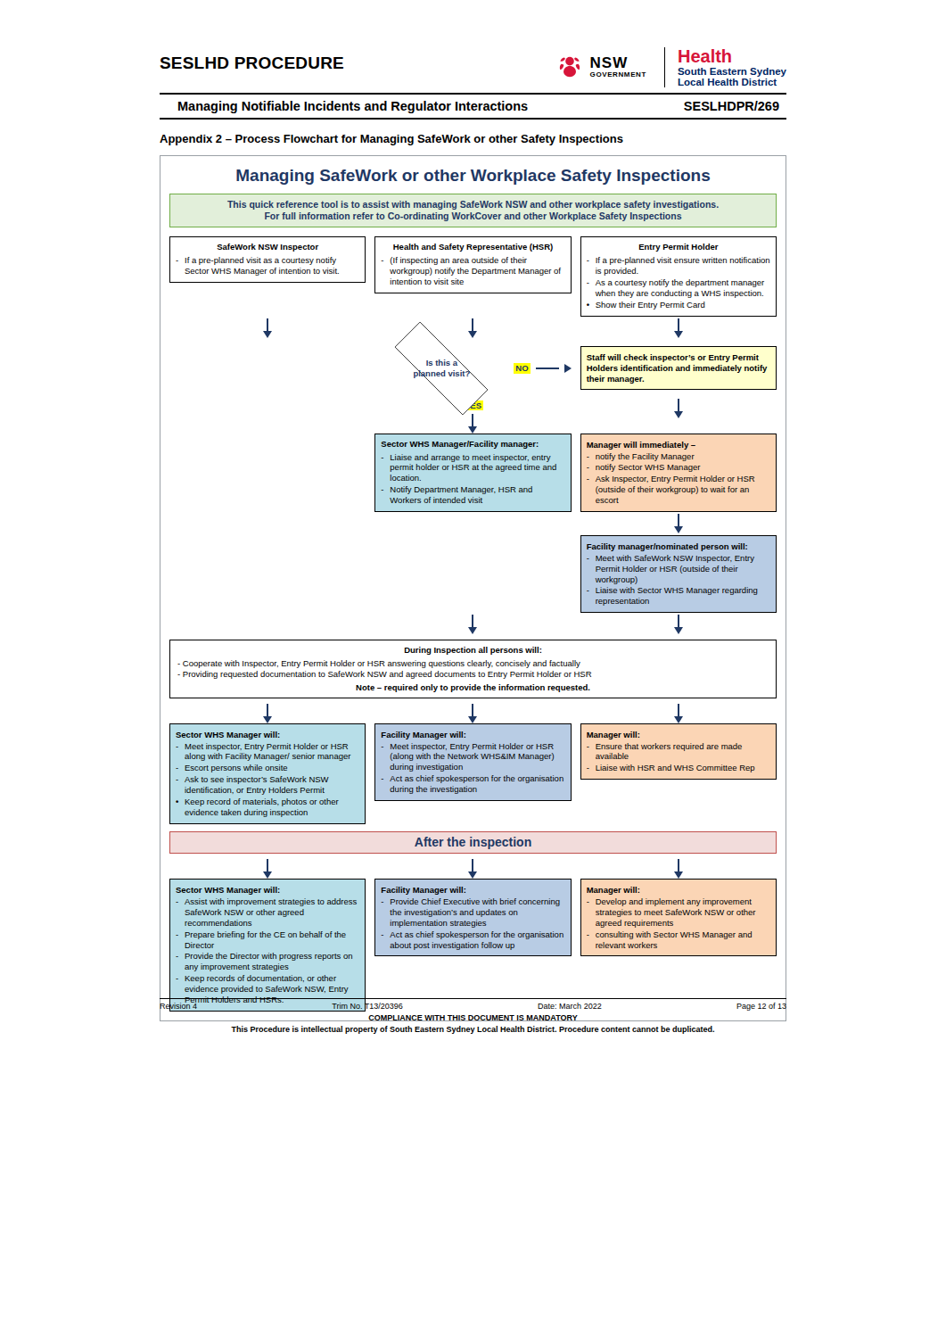SESLHD PROCEDURE
NSW GOVERNMENT
Health South Eastern Sydney Local Health District
Managing Notifiable Incidents and Regulator Interactions
SESLHDPR/269
Appendix 2 – Process Flowchart for Managing SafeWork or other Safety Inspections
Managing SafeWork or other Workplace Safety Inspections
This quick reference tool is to assist with managing SafeWork NSW and other workplace safety investigations.
For full information refer to Co-ordinating WorkCover and other Workplace Safety Inspections
SafeWork NSW Inspector
If a pre-planned visit as a courtesy notify Sector WHS Manager of intention to visit.
Health and Safety Representative (HSR)
(If inspecting an area outside of their workgroup) notify the Department Manager of intention to visit site
Entry Permit Holder
If a pre-planned visit ensure written notification is provided.
As a courtesy notify the department manager when they are conducting a WHS inspection.
Show their Entry Permit Card
Is this a
planned visit?
NO
Staff will check inspector’s or Entry Permit Holders identification and immediately notify their manager.
YES
Sector WHS Manager/Facility manager:
Liaise and arrange to meet inspector, entry permit holder or HSR at the agreed time and location.
Notify Department Manager, HSR and Workers of intended visit
Manager will immediately –
notify the Facility Manager
notify Sector WHS Manager
Ask Inspector, Entry Permit Holder or HSR (outside of their workgroup) to wait for an escort
Facility manager/nominated person will:
Meet with SafeWork NSW Inspector, Entry Permit Holder or HSR (outside of their workgroup)
Liaise with Sector WHS Manager regarding representation
During Inspection all persons will:
- Cooperate with Inspector, Entry Permit Holder or HSR answering questions clearly, concisely and factually
- Providing requested documentation to SafeWork NSW and agreed documents to Entry Permit Holder or HSR
Note – required only to provide the information requested.
Sector WHS Manager will:
Meet inspector, Entry Permit Holder or HSR along with Facility Manager/ senior manager
Escort persons while onsite
Ask to see inspector’s SafeWork NSW identification, or Entry Holders Permit
Keep record of materials, photos or other evidence taken during inspection
Facility Manager will:
Meet inspector, Entry Permit Holder or HSR (along with the Network WHS&IM Manager) during investigation
Act as chief spokesperson for the organisation during the investigation
Manager will:
Ensure that workers required are made available
Liaise with HSR and WHS Committee Rep
After the inspection
Sector WHS Manager will:
Assist with improvement strategies to address SafeWork NSW or other agreed recommendations
Prepare briefing for the CE on behalf of the Director
Provide the Director with progress reports on any improvement strategies
Keep records of documentation, or other evidence provided to SafeWork NSW, Entry Permit Holders and HSRs.
Facility Manager will:
Provide Chief Executive with brief concerning the investigation’s and updates on implementation strategies
Act as chief spokesperson for the organisation about post investigation follow up
Manager will:
Develop and implement any improvement strategies to meet SafeWork NSW or other agreed requirements
consulting with Sector WHS Manager and relevant workers
Revision 4
Trim No. T13/20396
Date: March 2022
Page 12 of 13
COMPLIANCE WITH THIS DOCUMENT IS MANDATORY
This Procedure is intellectual property of South Eastern Sydney Local Health District. Procedure content cannot be duplicated.